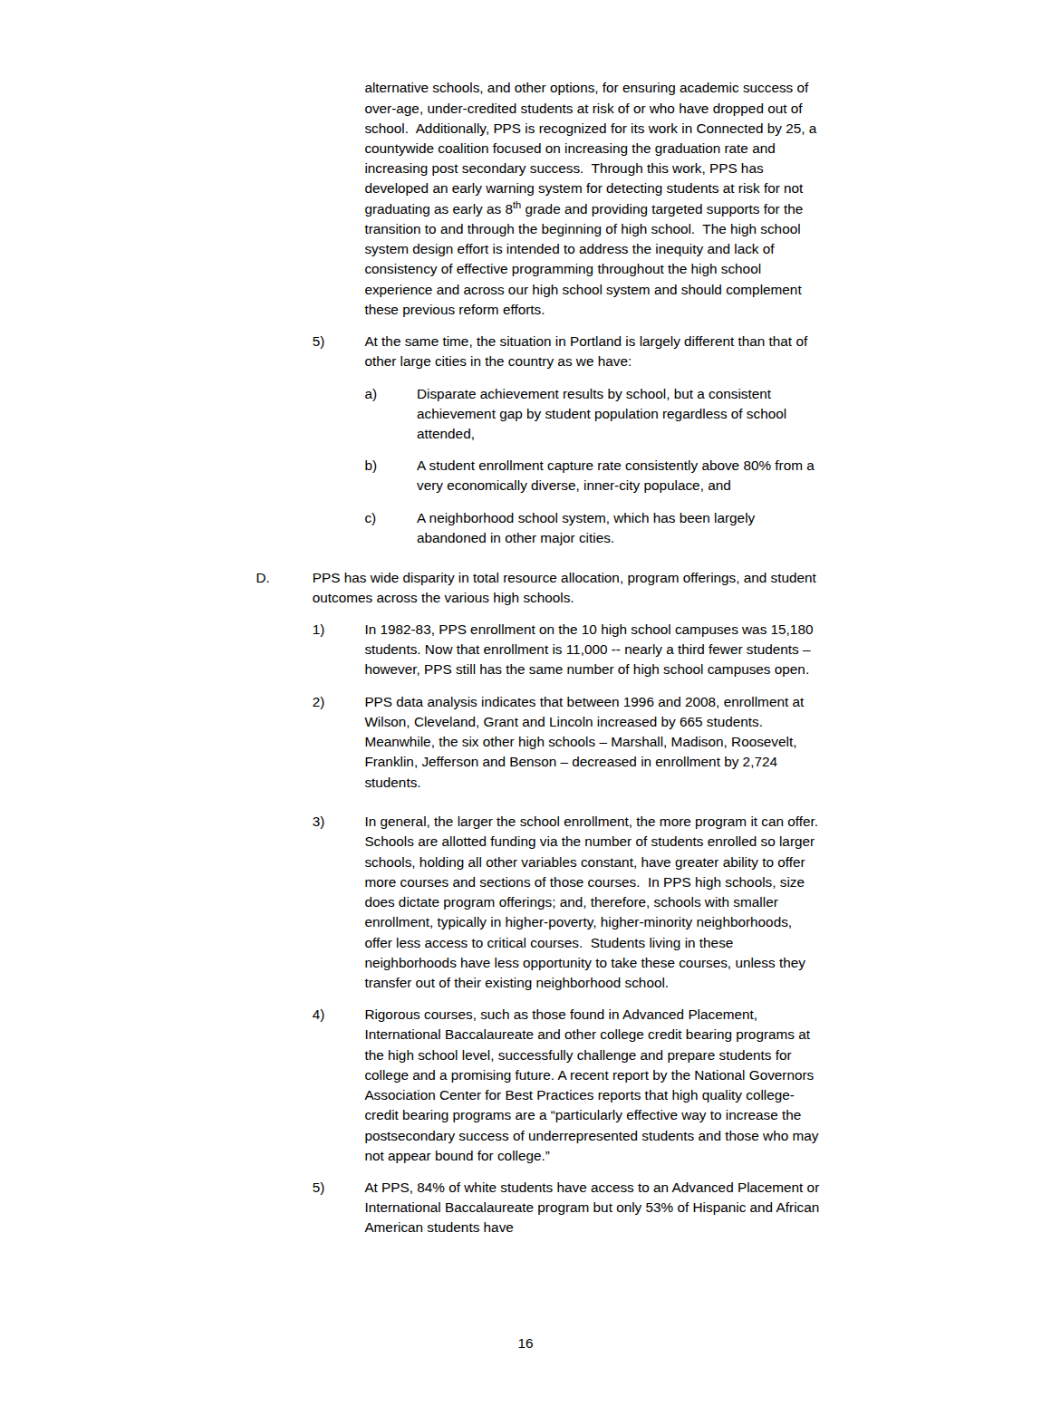alternative schools, and other options, for ensuring academic success of over-age, under-credited students at risk of or who have dropped out of school. Additionally, PPS is recognized for its work in Connected by 25, a countywide coalition focused on increasing the graduation rate and increasing post secondary success. Through this work, PPS has developed an early warning system for detecting students at risk for not graduating as early as 8th grade and providing targeted supports for the transition to and through the beginning of high school. The high school system design effort is intended to address the inequity and lack of consistency of effective programming throughout the high school experience and across our high school system and should complement these previous reform efforts.
5)
At the same time, the situation in Portland is largely different than that of other large cities in the country as we have:
a)
Disparate achievement results by school, but a consistent achievement gap by student population regardless of school attended,
b)
A student enrollment capture rate consistently above 80% from a very economically diverse, inner-city populace, and
c)
A neighborhood school system, which has been largely abandoned in other major cities.
D.
PPS has wide disparity in total resource allocation, program offerings, and student outcomes across the various high schools.
1)
In 1982-83, PPS enrollment on the 10 high school campuses was 15,180 students. Now that enrollment is 11,000 -- nearly a third fewer students – however, PPS still has the same number of high school campuses open.
2)
PPS data analysis indicates that between 1996 and 2008, enrollment at Wilson, Cleveland, Grant and Lincoln increased by 665 students. Meanwhile, the six other high schools – Marshall, Madison, Roosevelt, Franklin, Jefferson and Benson – decreased in enrollment by 2,724 students.
3)
In general, the larger the school enrollment, the more program it can offer. Schools are allotted funding via the number of students enrolled so larger schools, holding all other variables constant, have greater ability to offer more courses and sections of those courses. In PPS high schools, size does dictate program offerings; and, therefore, schools with smaller enrollment, typically in higher-poverty, higher-minority neighborhoods, offer less access to critical courses. Students living in these neighborhoods have less opportunity to take these courses, unless they transfer out of their existing neighborhood school.
4)
Rigorous courses, such as those found in Advanced Placement, International Baccalaureate and other college credit bearing programs at the high school level, successfully challenge and prepare students for college and a promising future. A recent report by the National Governors Association Center for Best Practices reports that high quality college-credit bearing programs are a “particularly effective way to increase the postsecondary success of underrepresented students and those who may not appear bound for college.”
5)
At PPS, 84% of white students have access to an Advanced Placement or International Baccalaureate program but only 53% of Hispanic and African American students have
16